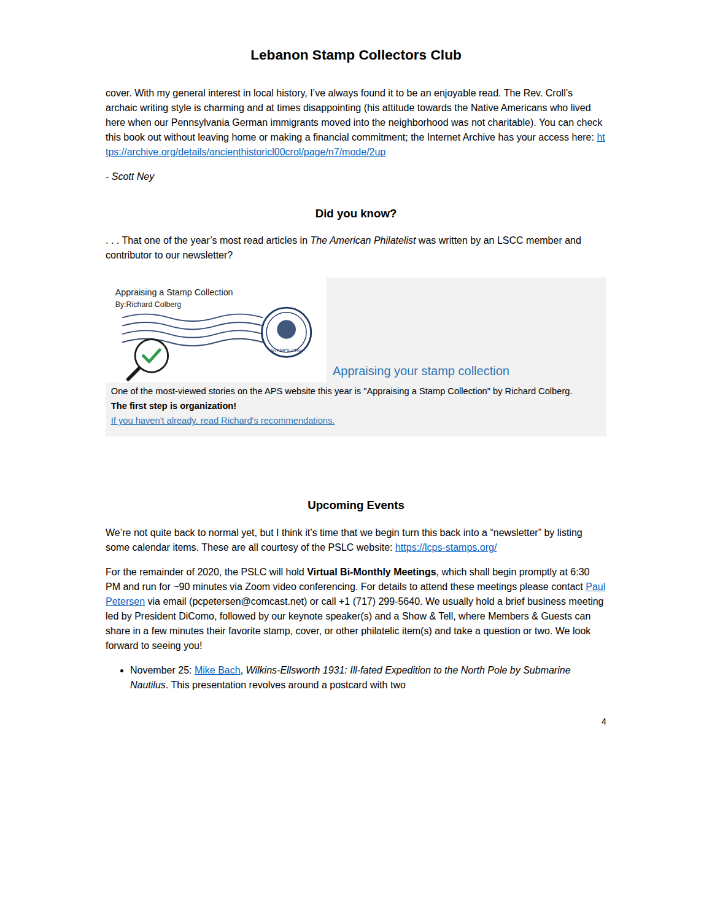Lebanon Stamp Collectors Club
cover. With my general interest in local history, I’ve always found it to be an enjoyable read. The Rev. Croll’s archaic writing style is charming and at times disappointing (his attitude towards the Native Americans who lived here when our Pennsylvania German immigrants moved into the neighborhood was not charitable). You can check this book out without leaving home or making a financial commitment; the Internet Archive has your access here: https://archive.org/details/ancienthistoricl00crol/page/n7/mode/2up
- Scott Ney
Did you know?
. . . That one of the year’s most read articles in The American Philatelist was written by an LSCC member and contributor to our newsletter?
Appraising a Stamp Collection By:Richard Colberg STAMPS.ORG
Appraising your stamp collection
One of the most-viewed stories on the APS website this year is "Appraising a Stamp Collection" by Richard Colberg.
The first step is organization!
If you haven't already, read Richard's recommendations.
Upcoming Events
We’re not quite back to normal yet, but I think it’s time that we begin turn this back into a “newsletter” by listing some calendar items. These are all courtesy of the PSLC website: https://lcps-stamps.org/
For the remainder of 2020, the PSLC will hold Virtual Bi-Monthly Meetings, which shall begin promptly at 6:30 PM and run for ~90 minutes via Zoom video conferencing. For details to attend these meetings please contact Paul Petersen via email (pcpetersen@comcast.net) or call +1 (717) 299-5640. We usually hold a brief business meeting led by President DiComo, followed by our keynote speaker(s) and a Show & Tell, where Members & Guests can share in a few minutes their favorite stamp, cover, or other philatelic item(s) and take a question or two. We look forward to seeing you!
November 25: Mike Bach, Wilkins-Ellsworth 1931: Ill-fated Expedition to the North Pole by Submarine Nautilus. This presentation revolves around a postcard with two
4